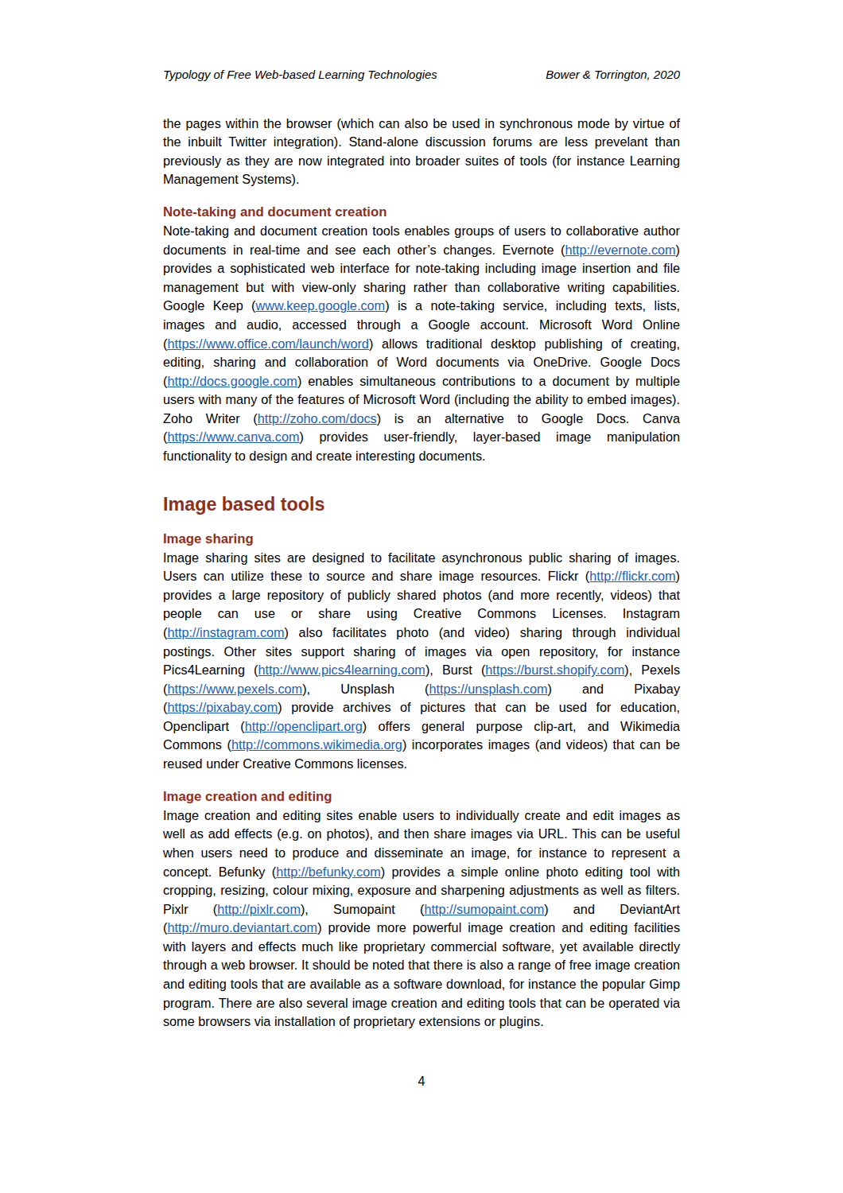Typology of Free Web-based Learning Technologies Bower & Torrington, 2020
the pages within the browser (which can also be used in synchronous mode by virtue of the inbuilt Twitter integration). Stand-alone discussion forums are less prevelant than previously as they are now integrated into broader suites of tools (for instance Learning Management Systems).
Note-taking and document creation
Note-taking and document creation tools enables groups of users to collaborative author documents in real-time and see each other’s changes. Evernote (http://evernote.com) provides a sophisticated web interface for note-taking including image insertion and file management but with view-only sharing rather than collaborative writing capabilities. Google Keep (www.keep.google.com) is a note-taking service, including texts, lists, images and audio, accessed through a Google account. Microsoft Word Online (https://www.office.com/launch/word) allows traditional desktop publishing of creating, editing, sharing and collaboration of Word documents via OneDrive. Google Docs (http://docs.google.com) enables simultaneous contributions to a document by multiple users with many of the features of Microsoft Word (including the ability to embed images). Zoho Writer (http://zoho.com/docs) is an alternative to Google Docs. Canva (https://www.canva.com) provides user-friendly, layer-based image manipulation functionality to design and create interesting documents.
Image based tools
Image sharing
Image sharing sites are designed to facilitate asynchronous public sharing of images. Users can utilize these to source and share image resources. Flickr (http://flickr.com) provides a large repository of publicly shared photos (and more recently, videos) that people can use or share using Creative Commons Licenses. Instagram (http://instagram.com) also facilitates photo (and video) sharing through individual postings. Other sites support sharing of images via open repository, for instance Pics4Learning (http://www.pics4learning.com), Burst (https://burst.shopify.com), Pexels (https://www.pexels.com), Unsplash (https://unsplash.com) and Pixabay (https://pixabay.com) provide archives of pictures that can be used for education, Openclipart (http://openclipart.org) offers general purpose clip-art, and Wikimedia Commons (http://commons.wikimedia.org) incorporates images (and videos) that can be reused under Creative Commons licenses.
Image creation and editing
Image creation and editing sites enable users to individually create and edit images as well as add effects (e.g. on photos), and then share images via URL. This can be useful when users need to produce and disseminate an image, for instance to represent a concept. Befunky (http://befunky.com) provides a simple online photo editing tool with cropping, resizing, colour mixing, exposure and sharpening adjustments as well as filters. Pixlr (http://pixlr.com), Sumopaint (http://sumopaint.com) and DeviantArt (http://muro.deviantart.com) provide more powerful image creation and editing facilities with layers and effects much like proprietary commercial software, yet available directly through a web browser. It should be noted that there is also a range of free image creation and editing tools that are available as a software download, for instance the popular Gimp program. There are also several image creation and editing tools that can be operated via some browsers via installation of proprietary extensions or plugins.
4